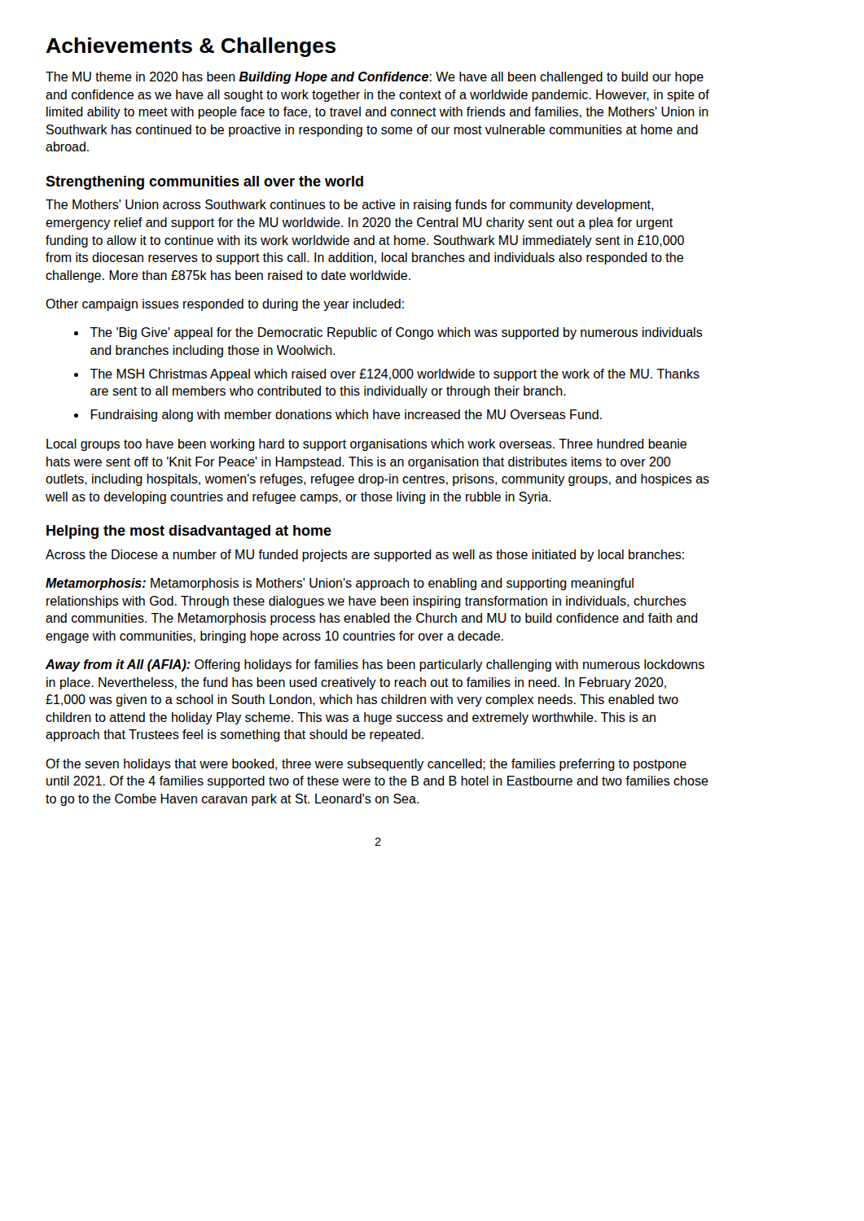Achievements & Challenges
The MU theme in 2020 has been Building Hope and Confidence: We have all been challenged to build our hope and confidence as we have all sought to work together in the context of a worldwide pandemic. However, in spite of limited ability to meet with people face to face, to travel and connect with friends and families, the Mothers' Union in Southwark has continued to be proactive in responding to some of our most vulnerable communities at home and abroad.
Strengthening communities all over the world
The Mothers' Union across Southwark continues to be active in raising funds for community development, emergency relief and support for the MU worldwide. In 2020 the Central MU charity sent out a plea for urgent funding to allow it to continue with its work worldwide and at home. Southwark MU immediately sent in £10,000 from its diocesan reserves to support this call. In addition, local branches and individuals also responded to the challenge. More than £875k has been raised to date worldwide.
Other campaign issues responded to during the year included:
The 'Big Give' appeal for the Democratic Republic of Congo which was supported by numerous individuals and branches including those in Woolwich.
The MSH Christmas Appeal which raised over £124,000 worldwide to support the work of the MU. Thanks are sent to all members who contributed to this individually or through their branch.
Fundraising along with member donations which have increased the MU Overseas Fund.
Local groups too have been working hard to support organisations which work overseas. Three hundred beanie hats were sent off to 'Knit For Peace' in Hampstead. This is an organisation that distributes items to over 200 outlets, including hospitals, women's refuges, refugee drop-in centres, prisons, community groups, and hospices as well as to developing countries and refugee camps, or those living in the rubble in Syria.
Helping the most disadvantaged at home
Across the Diocese a number of MU funded projects are supported as well as those initiated by local branches:
Metamorphosis: Metamorphosis is Mothers' Union's approach to enabling and supporting meaningful relationships with God. Through these dialogues we have been inspiring transformation in individuals, churches and communities. The Metamorphosis process has enabled the Church and MU to build confidence and faith and engage with communities, bringing hope across 10 countries for over a decade.
Away from it All (AFIA): Offering holidays for families has been particularly challenging with numerous lockdowns in place. Nevertheless, the fund has been used creatively to reach out to families in need. In February 2020, £1,000 was given to a school in South London, which has children with very complex needs. This enabled two children to attend the holiday Play scheme. This was a huge success and extremely worthwhile. This is an approach that Trustees feel is something that should be repeated.
Of the seven holidays that were booked, three were subsequently cancelled; the families preferring to postpone until 2021. Of the 4 families supported two of these were to the B and B hotel in Eastbourne and two families chose to go to the Combe Haven caravan park at St. Leonard's on Sea.
2